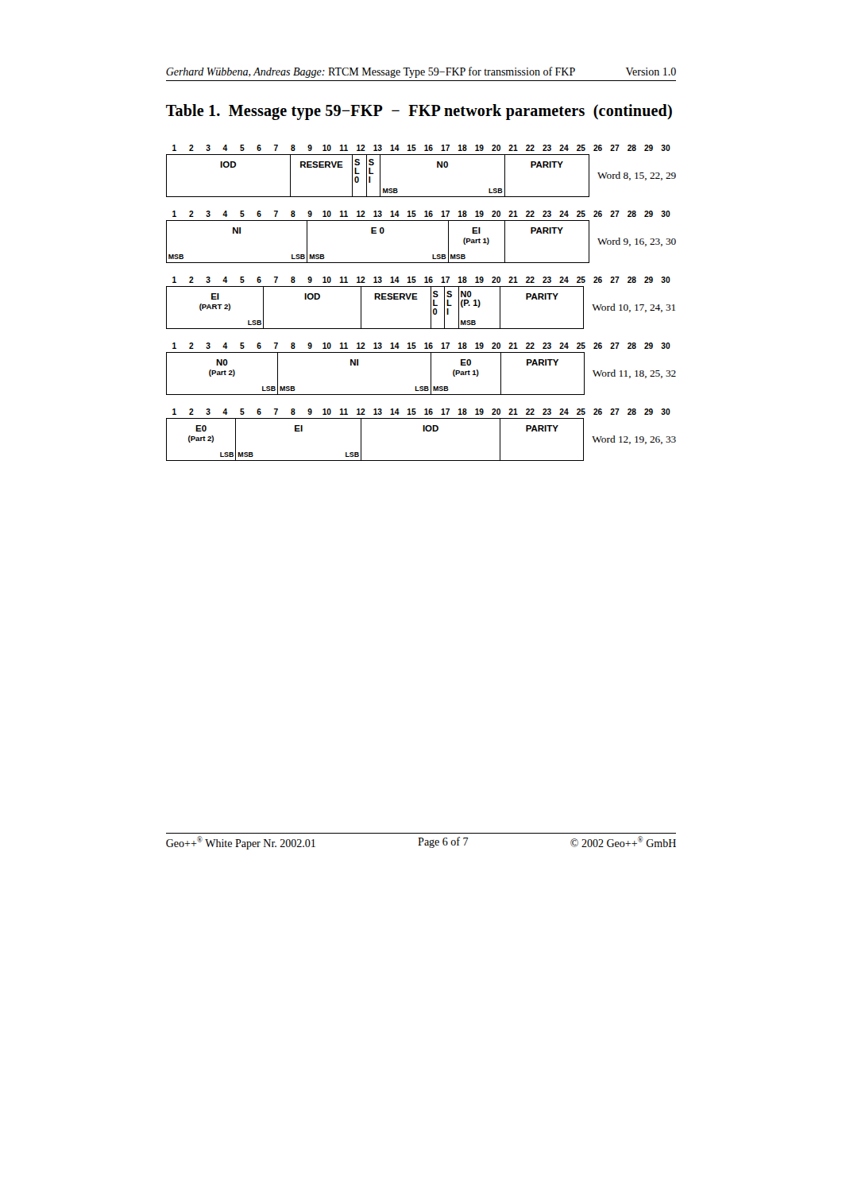Gerhard Wübbena, Andreas Bagge: RTCM Message Type 59−FKP for transmission of FKP
Version 1.0
Table 1. Message type 59−FKP − FKP network parameters (continued)
12345678910 11121314151617181920 21222324252627282930
| IOD | RESERVE | S L 0 | S L I | N0 MSB LSB | PARITY |
Word 8, 15, 22, 29
12345678910 11121314151617181920 21222324252627282930
| NI MSB LSB | E 0 MSB LSB | EI (Part 1) MSB | PARITY |
Word 9, 16, 23, 30
12345678910 11121314151617181920 21222324252627282930
| EI (PART 2) LSB | IOD | RESERVE | S L 0 | S L I | N0 (P. 1) MSB | PARITY |
Word 10, 17, 24, 31
12345678910 11121314151617181920 21222324252627282930
| N0 (Part 2) LSB | NI MSB LSB | E0 (Part 1) MSB | PARITY |
Word 11, 18, 25, 32
12345678910 11121314151617181920 21222324252627282930
| E0 (Part 2) LSB | EI MSB LSB | IOD | PARITY |
Word 12, 19, 26, 33
Geo++® White Paper Nr. 2002.01
Page 6 of 7
© 2002 Geo++® GmbH